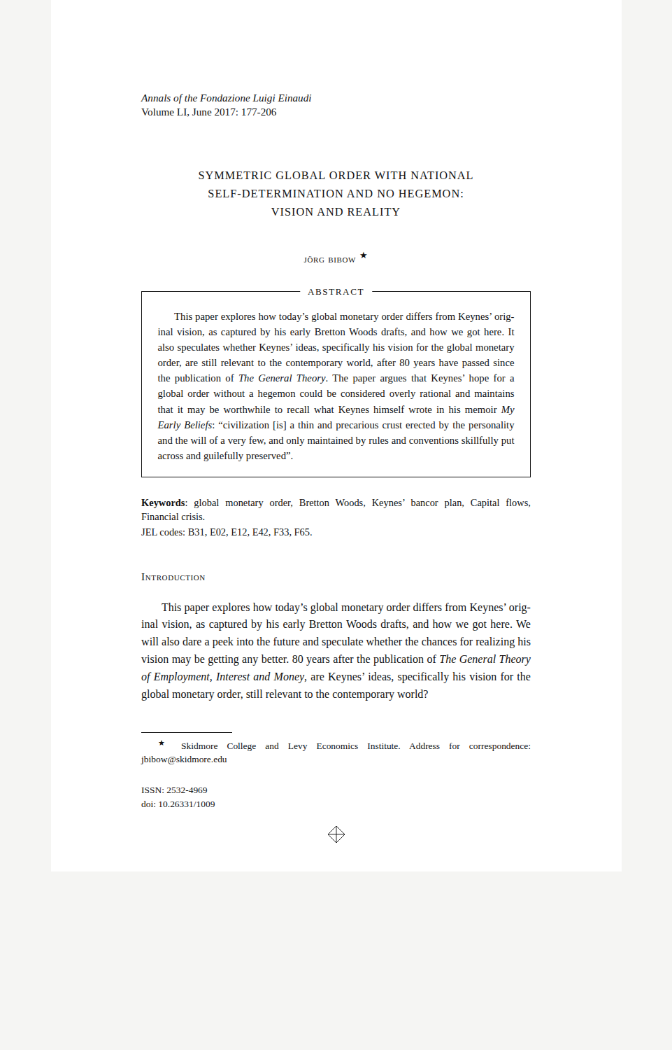Annals of the Fondazione Luigi Einaudi
Volume LI, June 2017: 177-206
Symmetric Global Order with National
Self-Determination and No Hegemon:
Vision and Reality
Jörg Bibow ★
Abstract
This paper explores how today’s global monetary order differs from Keynes’ original vision, as captured by his early Bretton Woods drafts, and how we got here. It also speculates whether Keynes’ ideas, specifically his vision for the global monetary order, are still relevant to the contemporary world, after 80 years have passed since the publication of The General Theory. The paper argues that Keynes’ hope for a global order without a hegemon could be considered overly rational and maintains that it may be worthwhile to recall what Keynes himself wrote in his memoir My Early Beliefs: “civilization [is] a thin and precarious crust erected by the personality and the will of a very few, and only maintained by rules and conventions skillfully put across and guilefully preserved”.
Keywords: global monetary order, Bretton Woods, Keynes’ bancor plan, Capital flows, Financial crisis.
JEL codes: B31, E02, E12, E42, F33, F65.
Introduction
This paper explores how today’s global monetary order differs from Keynes’ original vision, as captured by his early Bretton Woods drafts, and how we got here. We will also dare a peek into the future and speculate whether the chances for realizing his vision may be getting any better. 80 years after the publication of The General Theory of Employment, Interest and Money, are Keynes’ ideas, specifically his vision for the global monetary order, still relevant to the contemporary world?
★ Skidmore College and Levy Economics Institute. Address for correspondence: jbibow@skidmore.edu
ISSN: 2532-4969
doi: 10.26331/1009